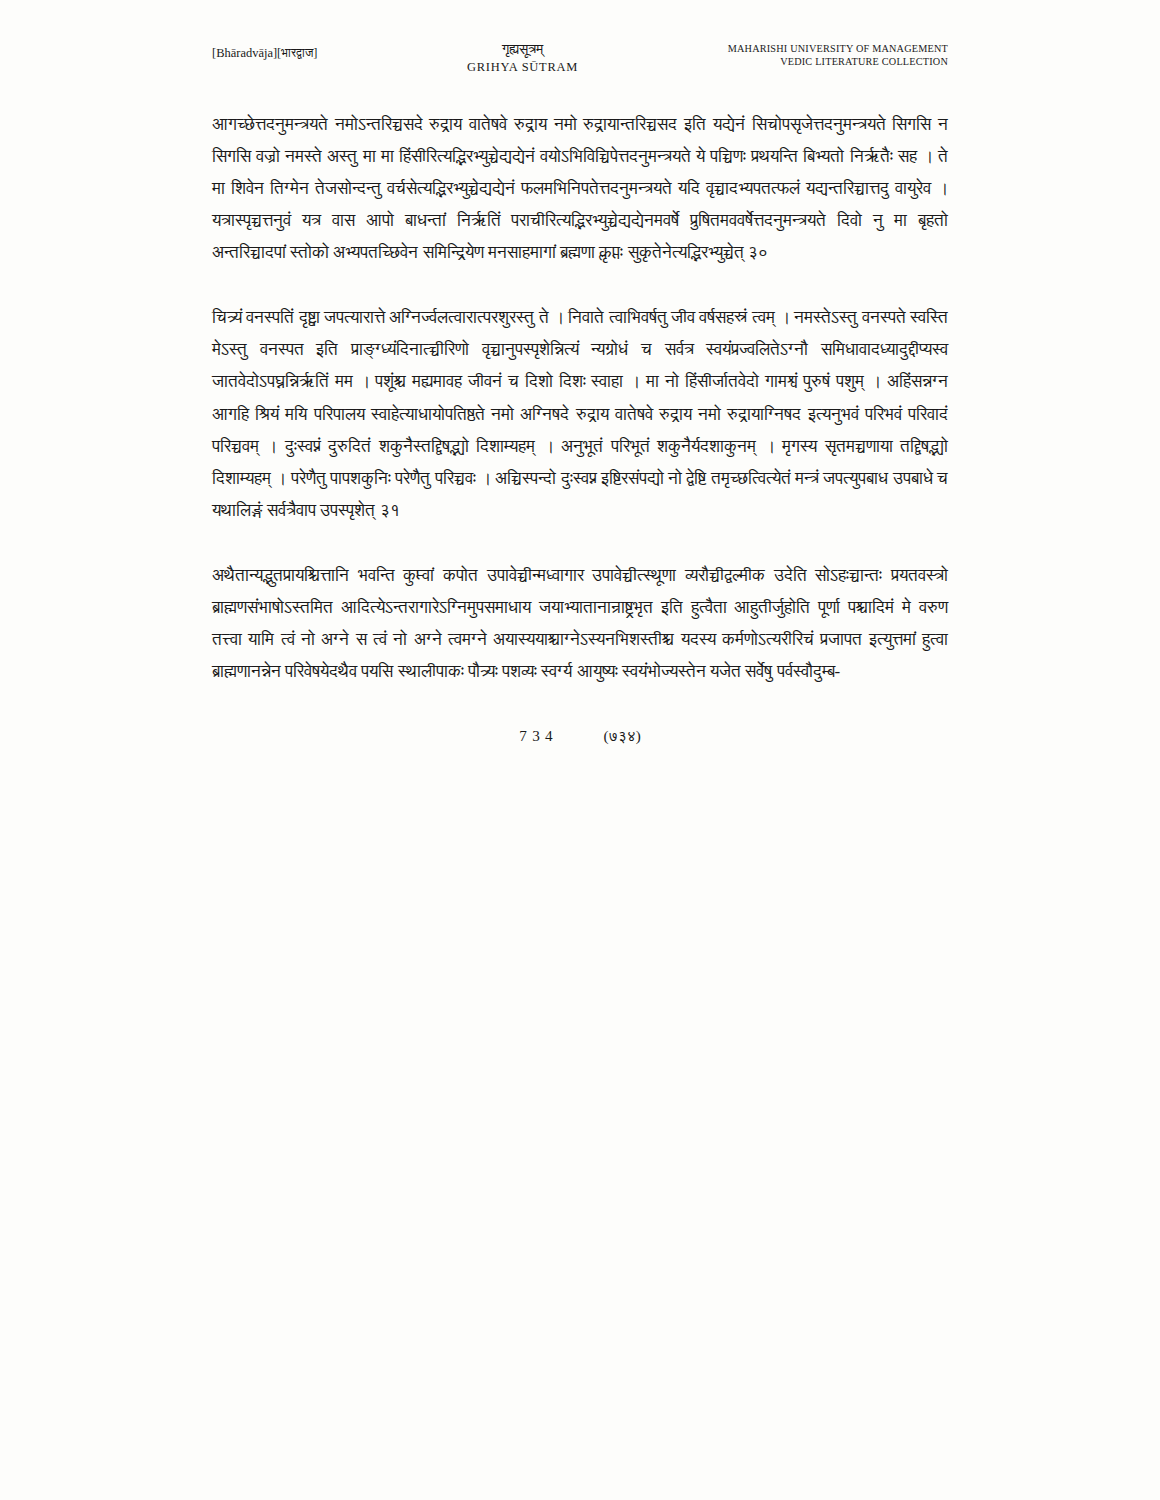[Bhāradvāja][भारद्वाज]
गृह्यसूत्रम् GRIHYA SŪTRAM
MAHARISHI UNIVERSITY OF MANAGEMENT
VEDIC LITERATURE COLLECTION
आगच्छेत्तदनुमन्त्रयते नमोऽन्तरिच्चसदे रुद्राय वातेषवे रुद्राय नमो रुद्रायान्तरिच्चसद इति यद्येनं सिचोपसृजेत्तदनुमन्त्रयते सिगसि न सिगसि वज्रो नमस्ते अस्तु मा मा हिंसीरित्यद्भिरभ्युच्चेद्यद्येनं वयोऽभिविच्चिपेत्तदनुमन्त्रयते ये पच्चिणः प्रथयन्ति बिभ्यतो निर्ऋतैः सह । ते मा शिवेन तिग्मेन तेजसोन्दन्तु वर्चसेत्यद्भिरभ्युच्चेद्यद्येनं फलमभिनिपतेत्तदनुमन्त्रयते यदि वृच्चादभ्यपतत्फलं यद्यन्तरिच्चात्तदु वायुरेव । यत्रास्पृच्चत्तनुवं यत्र वास आपो बाधन्तां निर्ऋतिं पराचीरित्यद्भिरभ्युच्चेद्यद्येनमवर्षे प्रुषितमववर्षेत्तदनुमन्त्रयते दिवो नु मा बृहतो अन्तरिच्चादपां स्तोको अभ्यपतच्छिवेन समिन्द्रियेण मनसाहमागां ब्रह्मणा क्लृप्तः सुकृतेनेत्यद्भिरभ्युच्चेत् ३०
चित्र्यं वनस्पतिं दृष्ट्वा जपत्यारात्ते अग्निर्ज्वलत्वारात्परशुरस्तु ते । निवाते त्वाभिवर्षतु जीव वर्षसहस्रं त्वम् । नमस्तेऽस्तु वनस्पते स्वस्ति मेऽस्तु वनस्पत इति प्राङ्ग्ध्यंदिनात्च्चीरिणो वृच्चानुपस्पृशेन्नित्यं न्यग्रोधं च सर्वत्र स्वयंप्रज्वलितेऽग्नौ समिधावादध्यादुद्दीप्यस्व जातवेदोऽपघ्नन्निर्ऋतिं मम । पशूंश्च मह्यमावह जीवनं च दिशो दिशः स्वाहा । मा नो हिंसीर्जातवेदो गामश्वं पुरुषं पशुम् । अहिंसन्नग्न आगहि श्रियं मयि परिपालय स्वाहेत्याधायोपतिष्ठते नमो अग्निषदे रुद्राय वातेषवे रुद्राय नमो रुद्रायाग्निषद इत्यनुभवं परिभवं परिवादं परिच्चवम् । दुःस्वप्नं दुरुदितं शकुनैस्तद्द्विषद्भ्यो दिशाम्यहम् । अनुभूतं परिभूतं शकुनैर्यदशाकुनम् । मृगस्य सृतमच्चणाया तद्द्विषद्भ्यो दिशाम्यहम् । परेणैतु पापशकुनिः परेणैतु परिच्चवः । अच्चिस्पन्दो दुःस्वप्न इष्टिरसंपद्यो नो द्वेष्टि तमृच्छत्वित्येतं मन्त्रं जपत्युपबाध उपबाधे च यथालिङ्गं सर्वत्रैवाप उपस्पृशेत् ३१
अथैतान्यद्भुतप्रायश्चित्तानि भवन्ति कुप्त्वां कपोत उपावेच्चीन्मध्वागार उपावेच्चीत्स्थूणा व्यरौच्चीद्वल्मीक उदेति सोऽहःच्चान्तः प्रयतवस्त्रो ब्राह्मणसंभाषोऽस्तमित आदित्येऽन्तरागारेऽग्निमुपसमाधाय जयाभ्यातानान्राष्ट्रभृत इति हुत्वैता आहुतीर्जुहोति पूर्णा पश्चादिमं मे वरुण तत्त्वा यामि त्वं नो अग्ने स त्वं नो अग्ने त्वमग्ने अयास्ययाश्चाग्नेऽस्यनभिशस्तीश्च यदस्य कर्मणोऽत्यरीरिचं प्रजापत इत्युत्तमां हुत्वा ब्राह्मणानन्नेन परिवेषयेदथैव पयसि स्थालीपाकः पौत्र्यः पशव्यः स्वर्ग्य आयुष्यः स्वयंभोज्यस्तेन यजेत सर्वेषु पर्वस्वौदुम्ब-
734 (७३४)